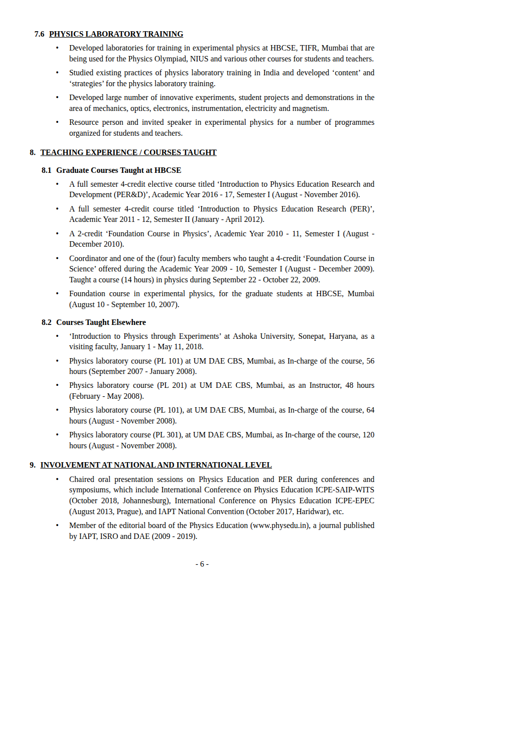7.6 PHYSICS LABORATORY TRAINING
Developed laboratories for training in experimental physics at HBCSE, TIFR, Mumbai that are being used for the Physics Olympiad, NIUS and various other courses for students and teachers.
Studied existing practices of physics laboratory training in India and developed ‘content’ and ‘strategies’ for the physics laboratory training.
Developed large number of innovative experiments, student projects and demonstrations in the area of mechanics, optics, electronics, instrumentation, electricity and magnetism.
Resource person and invited speaker in experimental physics for a number of programmes organized for students and teachers.
8. TEACHING EXPERIENCE / COURSES TAUGHT
8.1 Graduate Courses Taught at HBCSE
A full semester 4-credit elective course titled ‘Introduction to Physics Education Research and Development (PER&D)’, Academic Year 2016 - 17, Semester I (August - November 2016).
A full semester 4-credit course titled ‘Introduction to Physics Education Research (PER)’, Academic Year 2011 - 12, Semester II (January - April 2012).
A 2-credit ‘Foundation Course in Physics’, Academic Year 2010 - 11, Semester I (August - December 2010).
Coordinator and one of the (four) faculty members who taught a 4-credit ‘Foundation Course in Science’ offered during the Academic Year 2009 - 10, Semester I (August - December 2009). Taught a course (14 hours) in physics during September 22 - October 22, 2009.
Foundation course in experimental physics, for the graduate students at HBCSE, Mumbai (August 10 - September 10, 2007).
8.2 Courses Taught Elsewhere
‘Introduction to Physics through Experiments’ at Ashoka University, Sonepat, Haryana, as a visiting faculty, January 1 - May 11, 2018.
Physics laboratory course (PL 101) at UM DAE CBS, Mumbai, as In-charge of the course, 56 hours (September 2007 - January 2008).
Physics laboratory course (PL 201) at UM DAE CBS, Mumbai, as an Instructor, 48 hours (February - May 2008).
Physics laboratory course (PL 101), at UM DAE CBS, Mumbai, as In-charge of the course, 64 hours (August - November 2008).
Physics laboratory course (PL 301), at UM DAE CBS, Mumbai, as In-charge of the course, 120 hours (August - November 2008).
9. INVOLVEMENT AT NATIONAL AND INTERNATIONAL LEVEL
Chaired oral presentation sessions on Physics Education and PER during conferences and symposiums, which include International Conference on Physics Education ICPE-SAIP-WITS (October 2018, Johannesburg), International Conference on Physics Education ICPE-EPEC (August 2013, Prague), and IAPT National Convention (October 2017, Haridwar), etc.
Member of the editorial board of the Physics Education (www.physedu.in), a journal published by IAPT, ISRO and DAE (2009 - 2019).
- 6 -